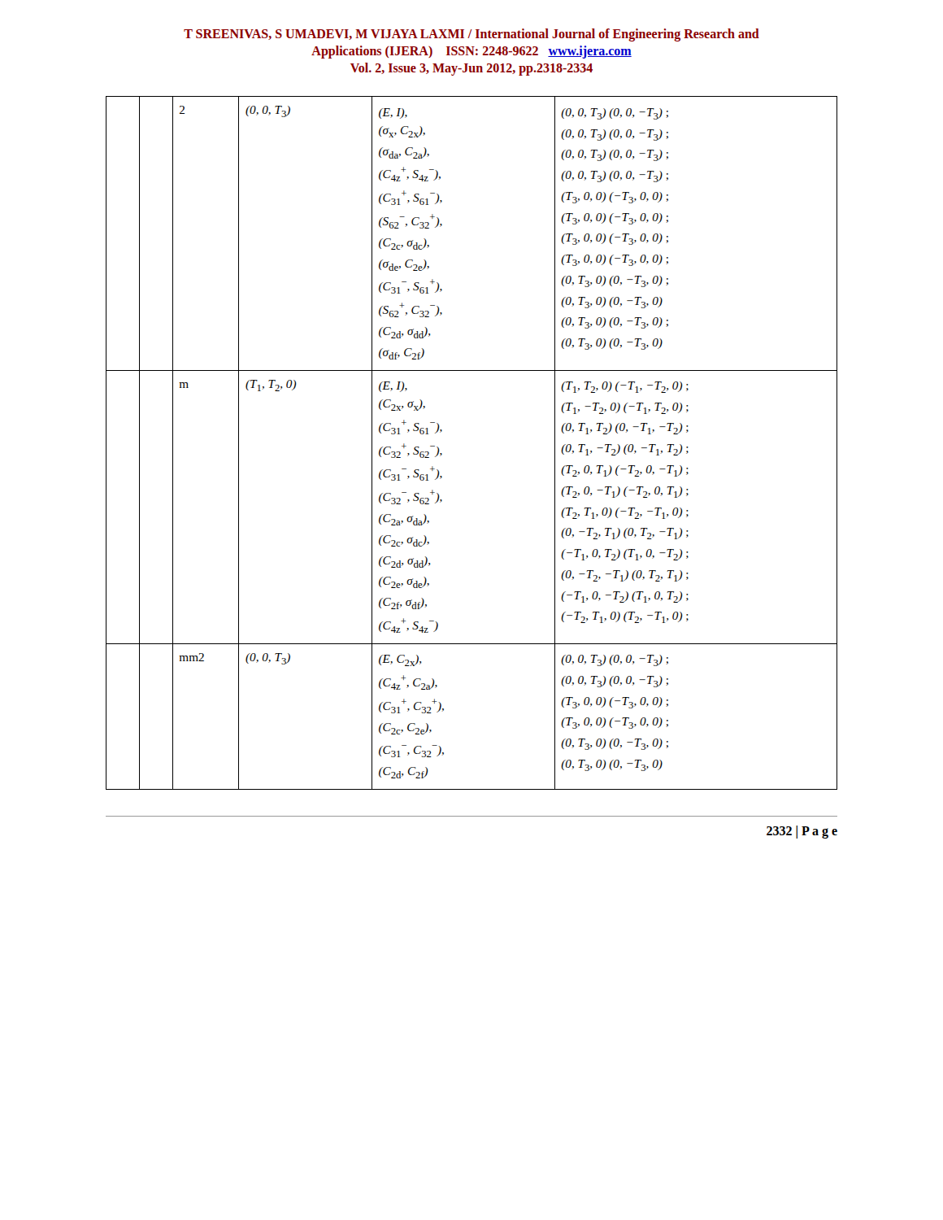T SREENIVAS, S UMADEVI, M VIJAYA LAXMI / International Journal of Engineering Research and
Applications (IJERA) ISSN: 2248-9622 www.ijera.com
Vol. 2, Issue 3, May-Jun 2012, pp.2318-2334
| | | 2 | (0, 0, T 3 ) | (E, I) , (σ x , C 2x ) , (σ da , C 2a ) , (C 4z + , S 4z − ) , (C 31 + , S 61 − ) , (S 62 − , C 32 + ) , (C 2c , σ dc ) , (σ de , C 2e ) , (C 31 − , S 61 + ) , (S 62 + , C 32 − ) , (C 2d , σ dd ) , (σ df , C 2f ) | (0, 0, T 3 ) (0, 0, −T 3 ) ; (0, 0, T 3 ) (0, 0, −T 3 ) ; (0, 0, T 3 ) (0, 0, −T 3 ) ; (0, 0, T 3 ) (0, 0, −T 3 ) ; (T 3 , 0, 0) (−T 3 , 0, 0) ; (T 3 , 0, 0) (−T 3 , 0, 0) ; (T 3 , 0, 0) (−T 3 , 0, 0) ; (T 3 , 0, 0) (−T 3 , 0, 0) ; (0, T 3 , 0) (0, −T 3 , 0) ; (0, T 3 , 0) (0, −T 3 , 0) (0, T 3 , 0) (0, −T 3 , 0) ; (0, T 3 , 0) (0, −T 3 , 0) |
| | | m | (T 1 , T 2 , 0) | (E, I) , (C 2x , σ x ) , (C 31 + , S 61 − ) , (C 32 + , S 62 − ) , (C 31 − , S 61 + ) , (C 32 − , S 62 + ) , (C 2a , σ da ) , (C 2c , σ dc ) , (C 2d , σ dd ) , (C 2e , σ de ) , (C 2f , σ df ) , (C 4z + , S 4z − ) | (T 1 , T 2 , 0) (−T 1 , −T 2 , 0) ; (T 1 , −T 2 , 0) (−T 1 , T 2 , 0) ; (0, T 1 , T 2 ) (0, −T 1 , −T 2 ) ; (0, T 1 , −T 2 ) (0, −T 1 , T 2 ) ; (T 2 , 0, T 1 ) (−T 2 , 0, −T 1 ) ; (T 2 , 0, −T 1 ) (−T 2 , 0, T 1 ) ; (T 2 , T 1 , 0) (−T 2 , −T 1 , 0) ; (0, −T 2 , T 1 ) (0, T 2 , −T 1 ) ; (−T 1 , 0, T 2 ) (T 1 , 0, −T 2 ) ; (0, −T 2 , −T 1 ) (0, T 2 , T 1 ) ; (−T 1 , 0, −T 2 ) (T 1 , 0, T 2 ) ; (−T 2 , T 1 , 0) (T 2 , −T 1 , 0) ; |
| | | mm2 | (0, 0, T 3 ) | (E, C 2x ) , (C 4z + , C 2a ) , (C 31 + , C 32 + ) , (C 2c , C 2e ) , (C 31 − , C 32 − ) , (C 2d , C 2f ) | (0, 0, T 3 ) (0, 0, −T 3 ) ; (0, 0, T 3 ) (0, 0, −T 3 ) ; (T 3 , 0, 0) (−T 3 , 0, 0) ; (T 3 , 0, 0) (−T 3 , 0, 0) ; (0, T 3 , 0) (0, −T 3 , 0) ; (0, T 3 , 0) (0, −T 3 , 0) |
2332 | P a g e